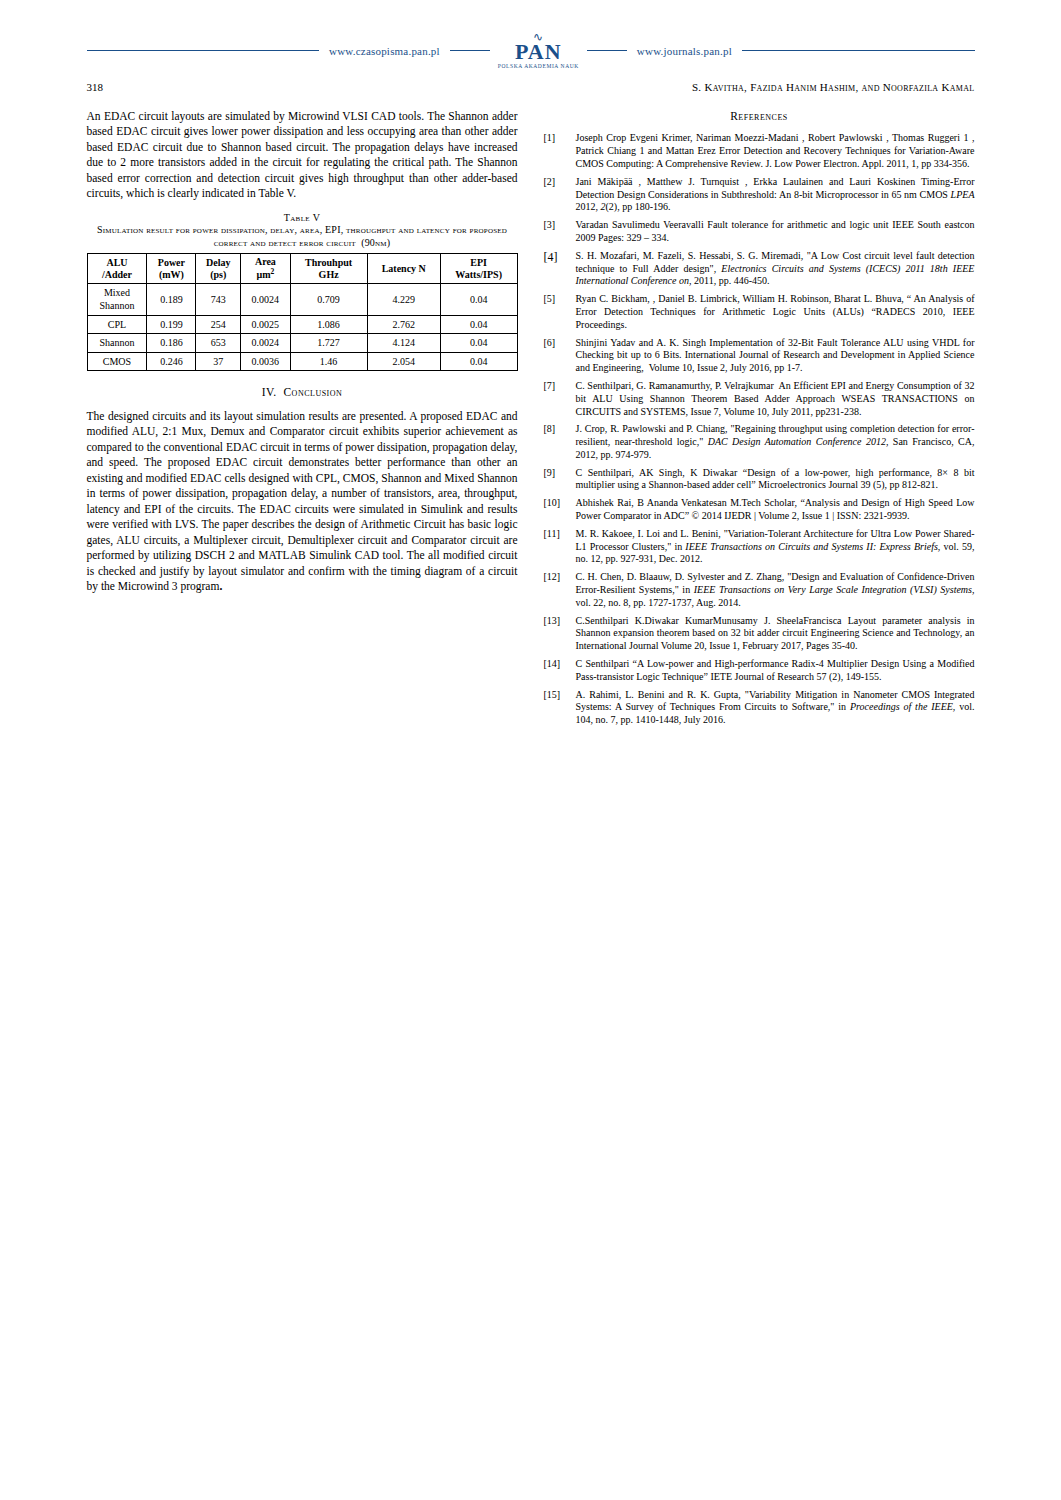www.czasopisma.pan.pl ∿ PAN POLSKA AKADEMIA NAUK www.journals.pan.pl
318
S. Kavitha, Fazida Hanim Hashim, and Noorfazila Kamal
An EDAC circuit layouts are simulated by Microwind VLSI CAD tools. The Shannon adder based EDAC circuit gives lower power dissipation and less occupying area than other adder based EDAC circuit due to Shannon based circuit. The propagation delays have increased due to 2 more transistors added in the circuit for regulating the critical path. The Shannon based error correction and detection circuit gives high throughput than other adder-based circuits, which is clearly indicated in Table V.
Table V Simulation result for power dissipation, delay, area, EPI, throughput and latency for proposed correct and detect error circuit (90nm)
| ALU /Adder | Power (mW) | Delay (ps) | Area µm 2 | Throuhput GHz | Latency N | EPI Watts/IPS) |
| --- | --- | --- | --- | --- | --- | --- |
| Mixed Shannon | 0.189 | 743 | 0.0024 | 0.709 | 4.229 | 0.04 |
| CPL | 0.199 | 254 | 0.0025 | 1.086 | 2.762 | 0.04 |
| Shannon | 0.186 | 653 | 0.0024 | 1.727 | 4.124 | 0.04 |
| CMOS | 0.246 | 37 | 0.0036 | 1.46 | 2.054 | 0.04 |
IV. Conclusion
The designed circuits and its layout simulation results are presented. A proposed EDAC and modified ALU, 2:1 Mux, Demux and Comparator circuit exhibits superior achievement as compared to the conventional EDAC circuit in terms of power dissipation, propagation delay, and speed. The proposed EDAC circuit demonstrates better performance than other an existing and modified EDAC cells designed with CPL, CMOS, Shannon and Mixed Shannon in terms of power dissipation, propagation delay, a number of transistors, area, throughput, latency and EPI of the circuits. The EDAC circuits were simulated in Simulink and results were verified with LVS. The paper describes the design of Arithmetic Circuit has basic logic gates, ALU circuits, a Multiplexer circuit, Demultiplexer circuit and Comparator circuit are performed by utilizing DSCH 2 and MATLAB Simulink CAD tool. The all modified circuit is checked and justify by layout simulator and confirm with the timing diagram of a circuit by the Microwind 3 program.
References
[1] Joseph Crop Evgeni Krimer, Nariman Moezzi-Madani , Robert Pawlowski , Thomas Ruggeri 1 , Patrick Chiang 1 and Mattan Erez Error Detection and Recovery Techniques for Variation-Aware CMOS Computing: A Comprehensive Review. J. Low Power Electron. Appl. 2011, 1, pp 334-356.
[2] Jani Mäkipää , Matthew J. Turnquist , Erkka Laulainen and Lauri Koskinen Timing-Error Detection Design Considerations in Subthreshold: An 8-bit Microprocessor in 65 nm CMOS LPEA 2012, 2(2), pp 180-196.
[3] Varadan Savulimedu Veeravalli Fault tolerance for arithmetic and logic unit IEEE South eastcon 2009 Pages: 329 – 334.
[4] S. H. Mozafari, M. Fazeli, S. Hessabi, S. G. Miremadi, "A Low Cost circuit level fault detection technique to Full Adder design", Electronics Circuits and Systems (ICECS) 2011 18th IEEE International Conference on, 2011, pp. 446-450.
[5] Ryan C. Bickham, , Daniel B. Limbrick, William H. Robinson, Bharat L. Bhuva, “ An Analysis of Error Detection Techniques for Arithmetic Logic Units (ALUs) “RADECS 2010, IEEE Proceedings.
[6] Shinjini Yadav and A. K. Singh Implementation of 32-Bit Fault Tolerance ALU using VHDL for Checking bit up to 6 Bits. International Journal of Research and Development in Applied Science and Engineering, Volume 10, Issue 2, July 2016, pp 1-7.
[7] C. Senthilpari, G. Ramanamurthy, P. Velrajkumar An Efficient EPI and Energy Consumption of 32 bit ALU Using Shannon Theorem Based Adder Approach WSEAS TRANSACTIONS on CIRCUITS and SYSTEMS, Issue 7, Volume 10, July 2011, pp231-238.
[8] J. Crop, R. Pawlowski and P. Chiang, "Regaining throughput using completion detection for error-resilient, near-threshold logic," DAC Design Automation Conference 2012, San Francisco, CA, 2012, pp. 974-979.
[9] C Senthilpari, AK Singh, K Diwakar “Design of a low-power, high performance, 8× 8 bit multiplier using a Shannon-based adder cell” Microelectronics Journal 39 (5), pp 812-821.
[10] Abhishek Rai, B Ananda Venkatesan M.Tech Scholar, “Analysis and Design of High Speed Low Power Comparator in ADC” © 2014 IJEDR | Volume 2, Issue 1 | ISSN: 2321-9939.
[11] M. R. Kakoee, I. Loi and L. Benini, "Variation-Tolerant Architecture for Ultra Low Power Shared-L1 Processor Clusters," in IEEE Transactions on Circuits and Systems II: Express Briefs, vol. 59, no. 12, pp. 927-931, Dec. 2012.
[12] C. H. Chen, D. Blaauw, D. Sylvester and Z. Zhang, "Design and Evaluation of Confidence-Driven Error-Resilient Systems," in IEEE Transactions on Very Large Scale Integration (VLSI) Systems, vol. 22, no. 8, pp. 1727-1737, Aug. 2014.
[13] C.Senthilpari K.Diwakar KumarMunusamy J. SheelaFrancisca Layout parameter analysis in Shannon expansion theorem based on 32 bit adder circuit Engineering Science and Technology, an International Journal Volume 20, Issue 1, February 2017, Pages 35-40.
[14] C Senthilpari “A Low-power and High-performance Radix-4 Multiplier Design Using a Modified Pass-transistor Logic Technique” IETE Journal of Research 57 (2), 149-155.
[15] A. Rahimi, L. Benini and R. K. Gupta, "Variability Mitigation in Nanometer CMOS Integrated Systems: A Survey of Techniques From Circuits to Software," in Proceedings of the IEEE, vol. 104, no. 7, pp. 1410-1448, July 2016.